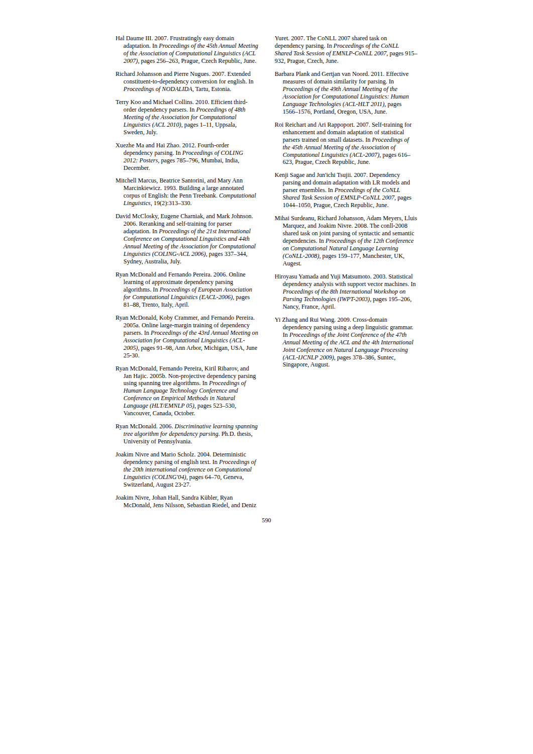Hal Daume III. 2007. Frustratingly easy domain adaptation. In Proceedings of the 45th Annual Meeting of the Association of Computational Linguistics (ACL 2007), pages 256–263, Prague, Czech Republic, June.
Richard Johansson and Pierre Nugues. 2007. Extended constituent-to-dependency conversion for english. In Proceedings of NODALIDA, Tartu, Estonia.
Terry Koo and Michael Collins. 2010. Efficient third-order dependency parsers. In Proceedings of 48th Meeting of the Association for Computational Linguistics (ACL 2010), pages 1–11, Uppsala, Sweden, July.
Xuezhe Ma and Hai Zhao. 2012. Fourth-order dependency parsing. In Proceedings of COLING 2012: Posters, pages 785–796, Mumbai, India, December.
Mitchell Marcus, Beatrice Santorini, and Mary Ann Marcinkiewicz. 1993. Building a large annotated corpus of English: the Penn Treebank. Computational Linguistics, 19(2):313–330.
David McClosky, Eugene Charniak, and Mark Johnson. 2006. Reranking and self-training for parser adaptation. In Proceedings of the 21st International Conference on Computational Linguistics and 44th Annual Meeting of the Association for Computational Linguistics (COLING-ACL 2006), pages 337–344, Sydney, Australia, July.
Ryan McDonald and Fernando Pereira. 2006. Online learning of approximate dependency parsing algorithms. In Proceedings of European Association for Computational Linguistics (EACL-2006), pages 81–88, Trento, Italy, April.
Ryan McDonald, Koby Crammer, and Fernando Pereira. 2005a. Online large-margin training of dependency parsers. In Proceedings of the 43rd Annual Meeting on Association for Computational Linguistics (ACL-2005), pages 91–98, Ann Arbor, Michigan, USA, June 25-30.
Ryan McDonald, Fernando Pereira, Kiril Ribarov, and Jan Hajic. 2005b. Non-projective dependency parsing using spanning tree algorithms. In Proceedings of Human Language Technology Conference and Conference on Empirical Methods in Natural Language (HLT/EMNLP 05), pages 523–530, Vancouver, Canada, October.
Ryan McDonald. 2006. Discriminative learning spanning tree algorithm for dependency parsing. Ph.D. thesis, University of Pennsylvania.
Joakim Nivre and Mario Scholz. 2004. Deterministic dependency parsing of english text. In Proceedings of the 20th international conference on Computational Linguistics (COLING'04), pages 64–70, Geneva, Switzerland, August 23-27.
Joakim Nivre, Johan Hall, Sandra Kübler, Ryan McDonald, Jens Nilsson, Sebastian Riedel, and Deniz
Yuret. 2007. The CoNLL 2007 shared task on dependency parsing. In Proceedings of the CoNLL Shared Task Session of EMNLP-CoNLL 2007, pages 915–932, Prague, Czech, June.
Barbara Plank and Gertjan van Noord. 2011. Effective measures of domain similarity for parsing. In Proceedings of the 49th Annual Meeting of the Association for Computational Linguistics: Human Language Technologies (ACL-HLT 2011), pages 1566–1576, Portland, Oregon, USA, June.
Roi Reichart and Ari Rappoport. 2007. Self-training for enhancement and domain adaptation of statistical parsers trained on small datasets. In Proceedings of the 45th Annual Meeting of the Association of Computational Linguistics (ACL-2007), pages 616–623, Prague, Czech Republic, June.
Kenji Sagae and Jun'ichi Tsujii. 2007. Dependency parsing and domain adaptation with LR models and parser ensembles. In Proceedings of the CoNLL Shared Task Session of EMNLP-CoNLL 2007, pages 1044–1050, Prague, Czech Republic, June.
Mihai Surdeanu, Richard Johansson, Adam Meyers, Lluis Marquez, and Joakim Nivre. 2008. The conll-2008 shared task on joint parsing of syntactic and semantic dependencies. In Proceedings of the 12th Conference on Computational Natural Language Learning (CoNLL-2008), pages 159–177, Manchester, UK, Augest.
Hiroyasu Yamada and Yuji Matsumoto. 2003. Statistical dependency analysis with support vector machines. In Proceedings of the 8th International Workshop on Parsing Technologies (IWPT-2003), pages 195–206, Nancy, France, April.
Yi Zhang and Rui Wang. 2009. Cross-domain dependency parsing using a deep linguistic grammar. In Proceedings of the Joint Conference of the 47th Annual Meeting of the ACL and the 4th International Joint Conference on Natural Language Processing (ACL-IJCNLP 2009), pages 378–386, Suntec, Singapore, August.
590